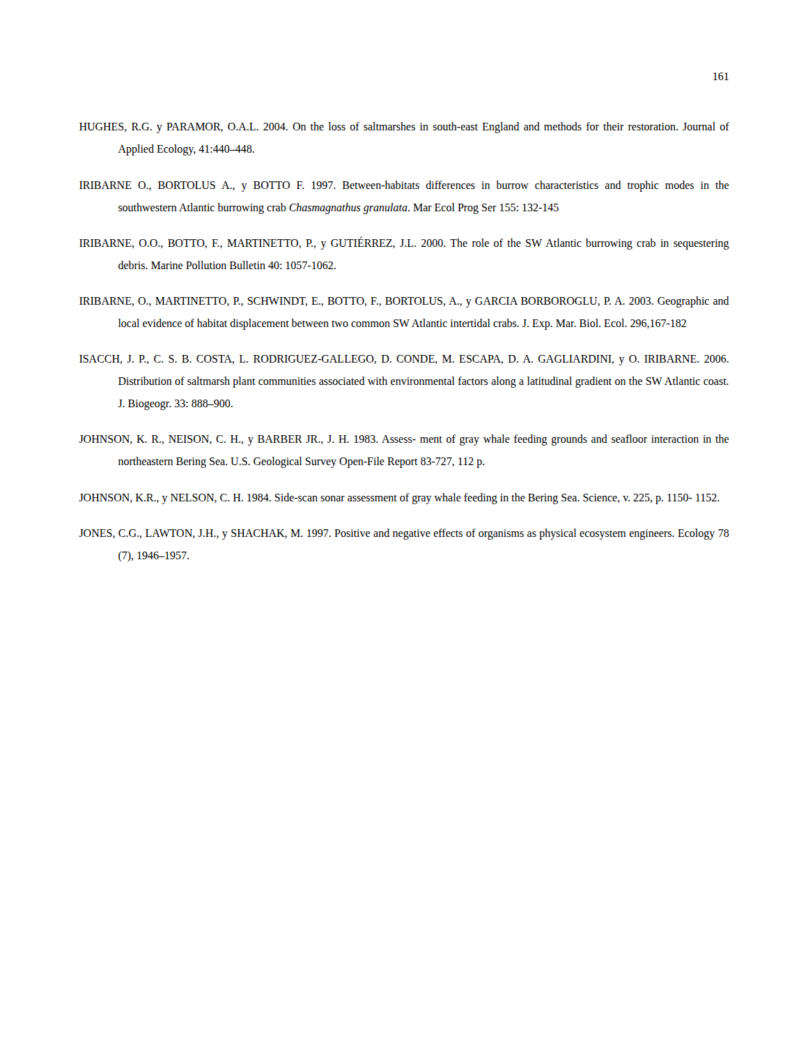161
HUGHES, R.G. y PARAMOR, O.A.L. 2004. On the loss of saltmarshes in south-east England and methods for their restoration. Journal of Applied Ecology, 41:440–448.
IRIBARNE O., BORTOLUS A., y BOTTO F. 1997. Between-habitats differences in burrow characteristics and trophic modes in the southwestern Atlantic burrowing crab Chasmagnathus granulata. Mar Ecol Prog Ser 155: 132-145
IRIBARNE, O.O., BOTTO, F., MARTINETTO, P., y GUTIÉRREZ, J.L. 2000. The role of the SW Atlantic burrowing crab in sequestering debris. Marine Pollution Bulletin 40: 1057-1062.
IRIBARNE, O., MARTINETTO, P., SCHWINDT, E., BOTTO, F., BORTOLUS, A., y GARCIA BORBOROGLU, P. A. 2003. Geographic and local evidence of habitat displacement between two common SW Atlantic intertidal crabs. J. Exp. Mar. Biol. Ecol. 296,167-182
ISACCH, J. P., C. S. B. COSTA, L. RODRIGUEZ-GALLEGO, D. CONDE, M. ESCAPA, D. A. GAGLIARDINI, y O. IRIBARNE. 2006. Distribution of saltmarsh plant communities associated with environmental factors along a latitudinal gradient on the SW Atlantic coast. J. Biogeogr. 33: 888–900.
JOHNSON, K. R., NEISON, C. H., y BARBER JR., J. H. 1983. Assess- ment of gray whale feeding grounds and seafloor interaction in the northeastern Bering Sea. U.S. Geological Survey Open-File Report 83-727, 112 p.
JOHNSON, K.R., y NELSON, C. H. 1984. Side-scan sonar assessment of gray whale feeding in the Bering Sea. Science, v. 225, p. 1150- 1152.
JONES, C.G., LAWTON, J.H., y SHACHAK, M. 1997. Positive and negative effects of organisms as physical ecosystem engineers. Ecology 78 (7), 1946–1957.